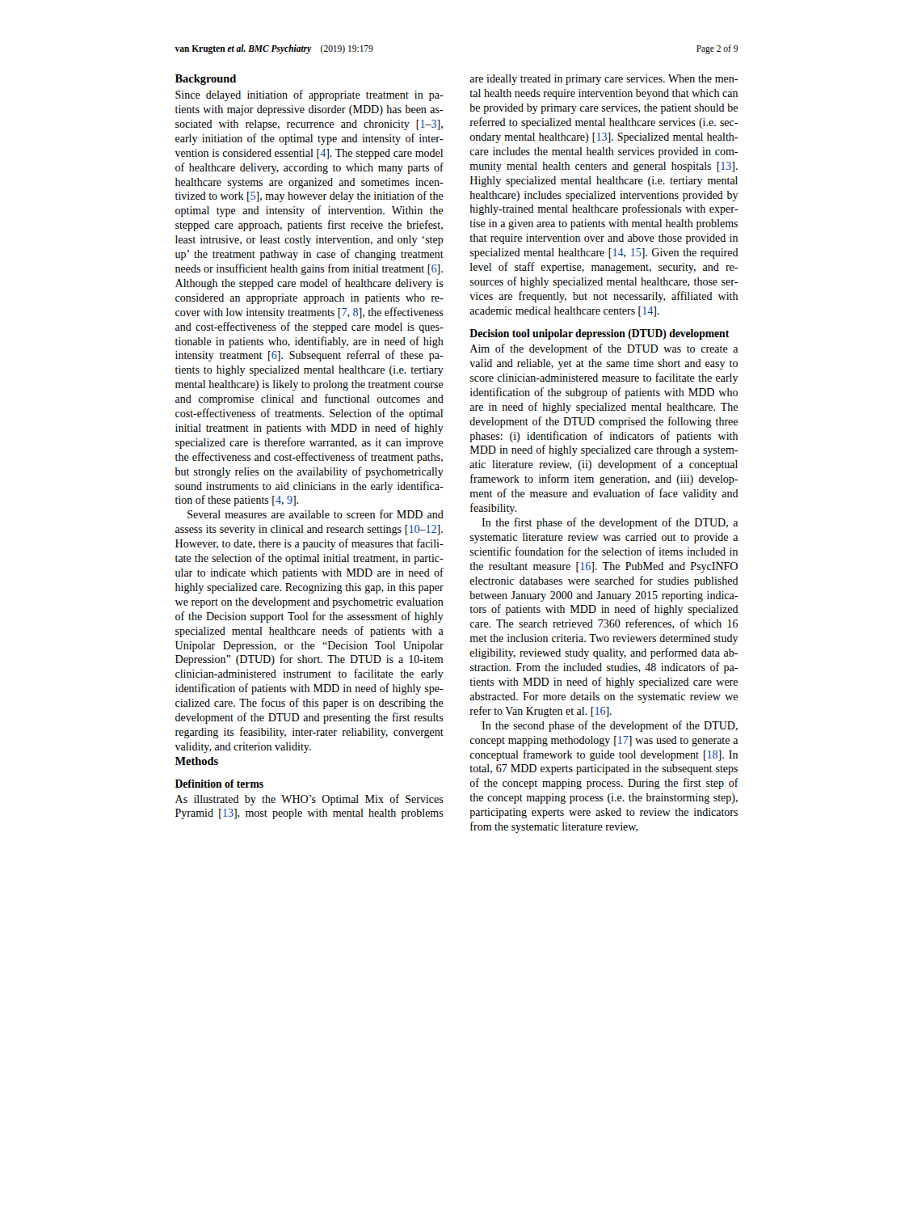van Krugten et al. BMC Psychiatry (2019) 19:179
Page 2 of 9
Background
Since delayed initiation of appropriate treatment in patients with major depressive disorder (MDD) has been associated with relapse, recurrence and chronicity [1–3], early initiation of the optimal type and intensity of intervention is considered essential [4]. The stepped care model of healthcare delivery, according to which many parts of healthcare systems are organized and sometimes incentivized to work [5], may however delay the initiation of the optimal type and intensity of intervention. Within the stepped care approach, patients first receive the briefest, least intrusive, or least costly intervention, and only ‘step up’ the treatment pathway in case of changing treatment needs or insufficient health gains from initial treatment [6]. Although the stepped care model of healthcare delivery is considered an appropriate approach in patients who recover with low intensity treatments [7, 8], the effectiveness and cost-effectiveness of the stepped care model is questionable in patients who, identifiably, are in need of high intensity treatment [6]. Subsequent referral of these patients to highly specialized mental healthcare (i.e. tertiary mental healthcare) is likely to prolong the treatment course and compromise clinical and functional outcomes and cost-effectiveness of treatments. Selection of the optimal initial treatment in patients with MDD in need of highly specialized care is therefore warranted, as it can improve the effectiveness and cost-effectiveness of treatment paths, but strongly relies on the availability of psychometrically sound instruments to aid clinicians in the early identification of these patients [4, 9].
Several measures are available to screen for MDD and assess its severity in clinical and research settings [10–12]. However, to date, there is a paucity of measures that facilitate the selection of the optimal initial treatment, in particular to indicate which patients with MDD are in need of highly specialized care. Recognizing this gap, in this paper we report on the development and psychometric evaluation of the Decision support Tool for the assessment of highly specialized mental healthcare needs of patients with a Unipolar Depression, or the “Decision Tool Unipolar Depression” (DTUD) for short. The DTUD is a 10-item clinician-administered instrument to facilitate the early identification of patients with MDD in need of highly specialized care. The focus of this paper is on describing the development of the DTUD and presenting the first results regarding its feasibility, inter-rater reliability, convergent validity, and criterion validity.
Methods
Definition of terms
As illustrated by the WHO’s Optimal Mix of Services Pyramid [13], most people with mental health problems are ideally treated in primary care services. When the mental health needs require intervention beyond that which can be provided by primary care services, the patient should be referred to specialized mental healthcare services (i.e. secondary mental healthcare) [13]. Specialized mental healthcare includes the mental health services provided in community mental health centers and general hospitals [13]. Highly specialized mental healthcare (i.e. tertiary mental healthcare) includes specialized interventions provided by highly-trained mental healthcare professionals with expertise in a given area to patients with mental health problems that require intervention over and above those provided in specialized mental healthcare [14, 15]. Given the required level of staff expertise, management, security, and resources of highly specialized mental healthcare, those services are frequently, but not necessarily, affiliated with academic medical healthcare centers [14].
Decision tool unipolar depression (DTUD) development
Aim of the development of the DTUD was to create a valid and reliable, yet at the same time short and easy to score clinician-administered measure to facilitate the early identification of the subgroup of patients with MDD who are in need of highly specialized mental healthcare. The development of the DTUD comprised the following three phases: (i) identification of indicators of patients with MDD in need of highly specialized care through a systematic literature review, (ii) development of a conceptual framework to inform item generation, and (iii) development of the measure and evaluation of face validity and feasibility.
In the first phase of the development of the DTUD, a systematic literature review was carried out to provide a scientific foundation for the selection of items included in the resultant measure [16]. The PubMed and PsycINFO electronic databases were searched for studies published between January 2000 and January 2015 reporting indicators of patients with MDD in need of highly specialized care. The search retrieved 7360 references, of which 16 met the inclusion criteria. Two reviewers determined study eligibility, reviewed study quality, and performed data abstraction. From the included studies, 48 indicators of patients with MDD in need of highly specialized care were abstracted. For more details on the systematic review we refer to Van Krugten et al. [16].
In the second phase of the development of the DTUD, concept mapping methodology [17] was used to generate a conceptual framework to guide tool development [18]. In total, 67 MDD experts participated in the subsequent steps of the concept mapping process. During the first step of the concept mapping process (i.e. the brainstorming step), participating experts were asked to review the indicators from the systematic literature review,